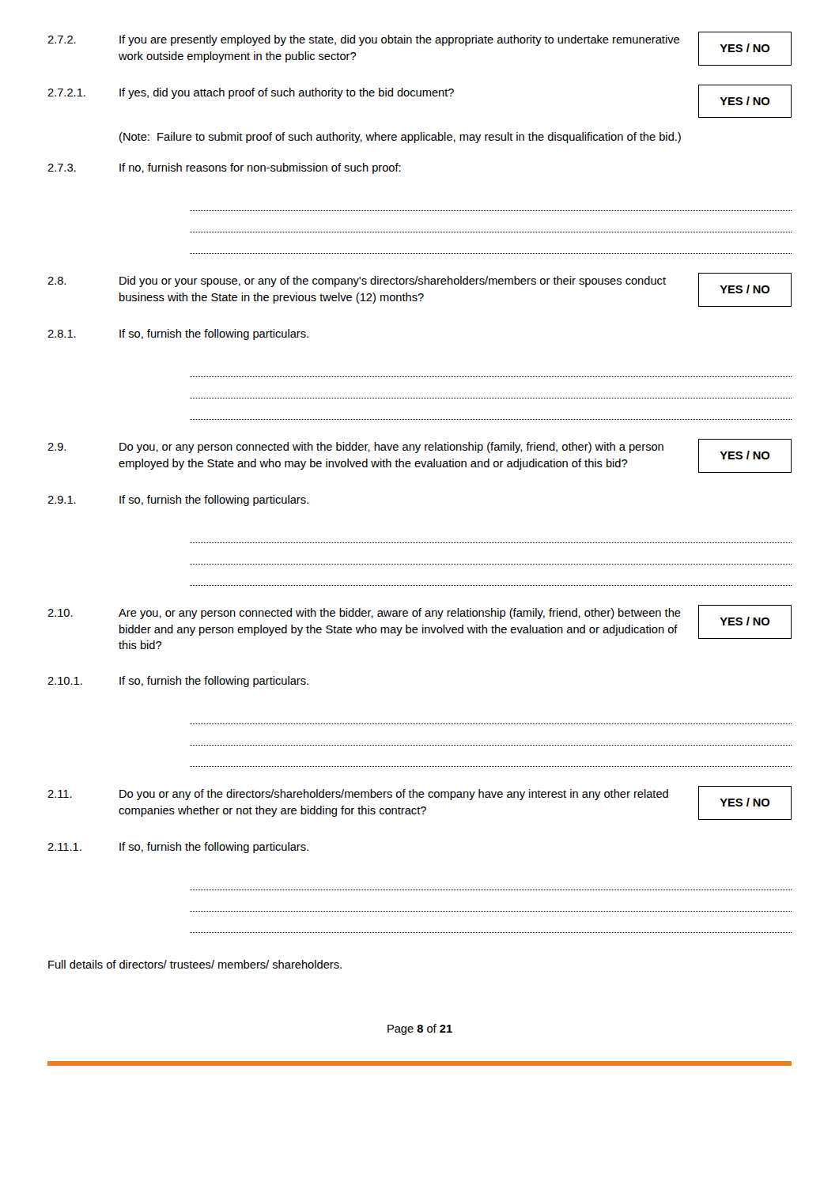2.7.2.
If you are presently employed by the state, did you obtain the appropriate authority to undertake remunerative work outside employment in the public sector?
YES / NO
2.7.2.1.
If yes, did you attach proof of such authority to the bid document?
YES / NO
(Note: Failure to submit proof of such authority, where applicable, may result in the disqualification of the bid.)
2.7.3.
If no, furnish reasons for non-submission of such proof:
2.8.
Did you or your spouse, or any of the company's directors/shareholders/members or their spouses conduct business with the State in the previous twelve (12) months?
YES / NO
2.8.1.
If so, furnish the following particulars.
2.9.
Do you, or any person connected with the bidder, have any relationship (family, friend, other) with a person employed by the State and who may be involved with the evaluation and or adjudication of this bid?
YES / NO
2.9.1.
If so, furnish the following particulars.
2.10.
Are you, or any person connected with the bidder, aware of any relationship (family, friend, other) between the bidder and any person employed by the State who may be involved with the evaluation and or adjudication of this bid?
YES / NO
2.10.1.
If so, furnish the following particulars.
2.11.
Do you or any of the directors/shareholders/members of the company have any interest in any other related companies whether or not they are bidding for this contract?
YES / NO
2.11.1.
If so, furnish the following particulars.
Full details of directors/ trustees/ members/ shareholders.
Page 8 of 21